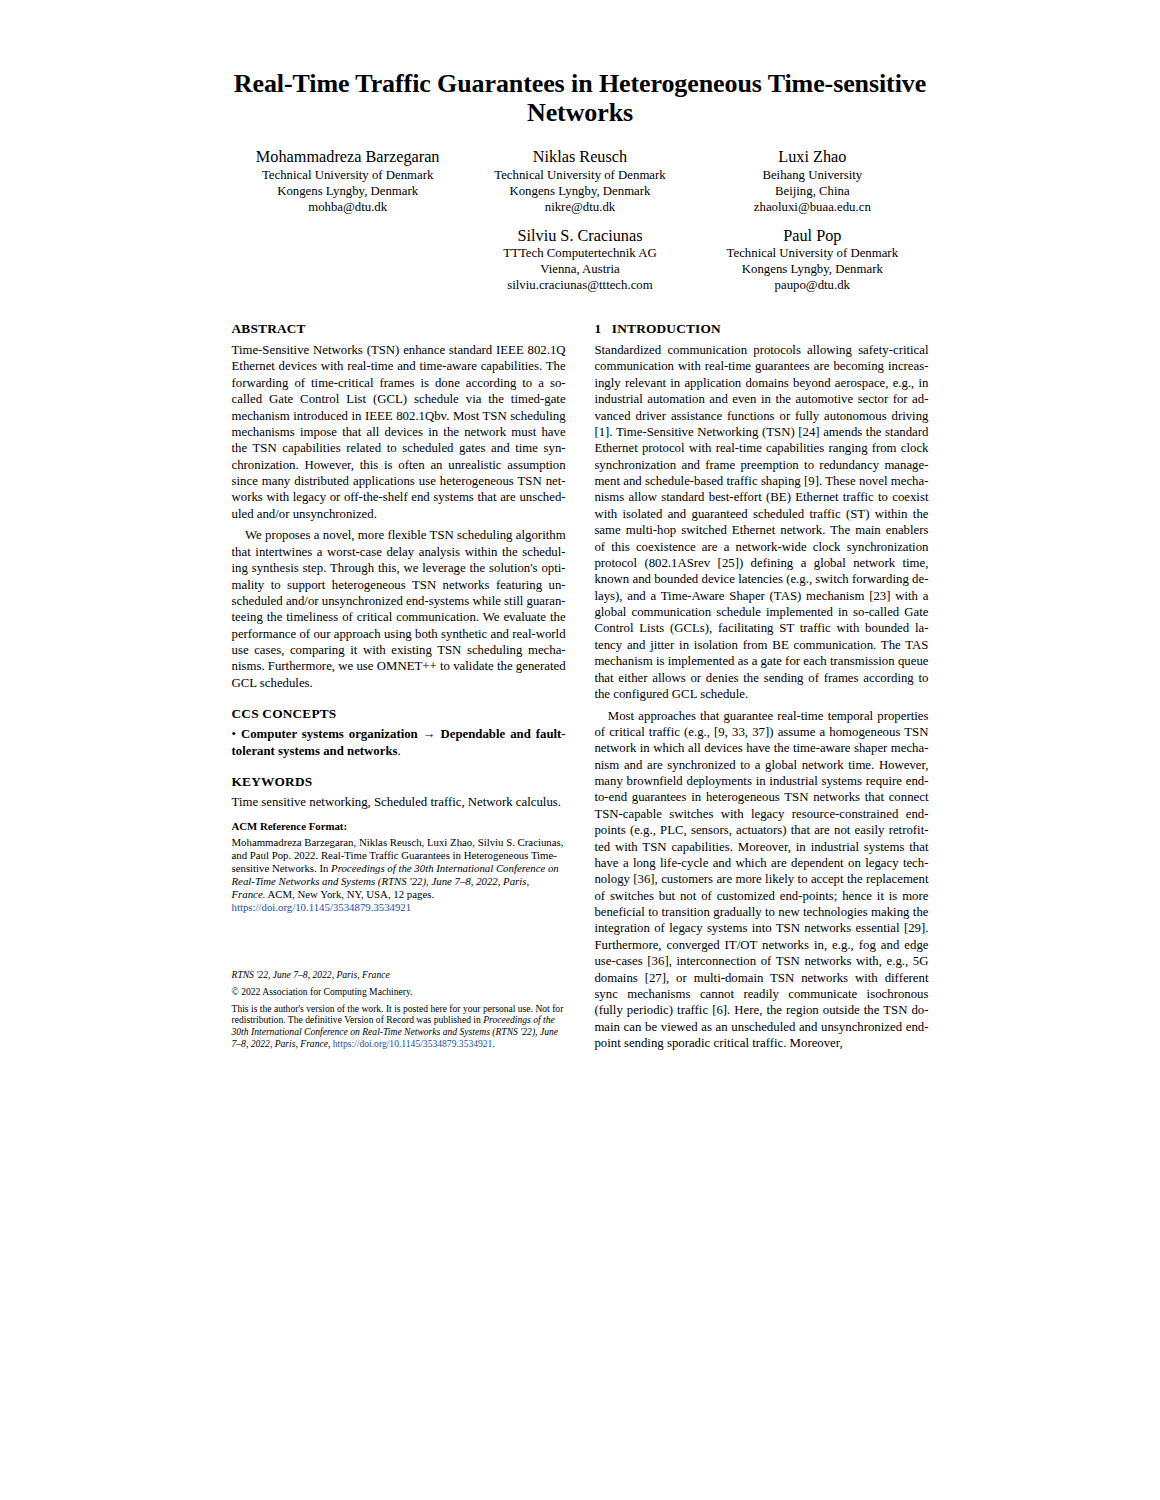Real-Time Traffic Guarantees in Heterogeneous Time-sensitive
Networks
| Mohammadreza Barzegaran Technical University of Denmark Kongens Lyngby, Denmark mohba@dtu.dk | Niklas Reusch Technical University of Denmark Kongens Lyngby, Denmark nikre@dtu.dk | Luxi Zhao Beihang University Beijing, China zhaoluxi@buaa.edu.cn |
| | Silviu S. Craciunas TTTech Computertechnik AG Vienna, Austria silviu.craciunas@tttech.com | Paul Pop Technical University of Denmark Kongens Lyngby, Denmark paupo@dtu.dk |
ABSTRACT
Time-Sensitive Networks (TSN) enhance standard IEEE 802.1Q Ethernet devices with real-time and time-aware capabilities. The forwarding of time-critical frames is done according to a so-called Gate Control List (GCL) schedule via the timed-gate mechanism introduced in IEEE 802.1Qbv. Most TSN scheduling mechanisms impose that all devices in the network must have the TSN capabilities related to scheduled gates and time synchronization. However, this is often an unrealistic assumption since many distributed applications use heterogeneous TSN networks with legacy or off-the-shelf end systems that are unscheduled and/or unsynchronized.
We proposes a novel, more flexible TSN scheduling algorithm that intertwines a worst-case delay analysis within the scheduling synthesis step. Through this, we leverage the solution's optimality to support heterogeneous TSN networks featuring unscheduled and/or unsynchronized end-systems while still guaranteeing the timeliness of critical communication. We evaluate the performance of our approach using both synthetic and real-world use cases, comparing it with existing TSN scheduling mechanisms. Furthermore, we use OMNET++ to validate the generated GCL schedules.
CCS CONCEPTS
• Computer systems organization → Dependable and fault-tolerant systems and networks.
KEYWORDS
Time sensitive networking, Scheduled traffic, Network calculus.
ACM Reference Format:
Mohammadreza Barzegaran, Niklas Reusch, Luxi Zhao, Silviu S. Craciunas, and Paul Pop. 2022. Real-Time Traffic Guarantees in Heterogeneous Time-sensitive Networks. In Proceedings of the 30th International Conference on Real-Time Networks and Systems (RTNS '22), June 7–8, 2022, Paris, France. ACM, New York, NY, USA, 12 pages. https://doi.org/10.1145/3534879.3534921
1 INTRODUCTION
Standardized communication protocols allowing safety-critical communication with real-time guarantees are becoming increasingly relevant in application domains beyond aerospace, e.g., in industrial automation and even in the automotive sector for advanced driver assistance functions or fully autonomous driving [1]. Time-Sensitive Networking (TSN) [24] amends the standard Ethernet protocol with real-time capabilities ranging from clock synchronization and frame preemption to redundancy management and schedule-based traffic shaping [9]. These novel mechanisms allow standard best-effort (BE) Ethernet traffic to coexist with isolated and guaranteed scheduled traffic (ST) within the same multi-hop switched Ethernet network. The main enablers of this coexistence are a network-wide clock synchronization protocol (802.1ASrev [25]) defining a global network time, known and bounded device latencies (e.g., switch forwarding delays), and a Time-Aware Shaper (TAS) mechanism [23] with a global communication schedule implemented in so-called Gate Control Lists (GCLs), facilitating ST traffic with bounded latency and jitter in isolation from BE communication. The TAS mechanism is implemented as a gate for each transmission queue that either allows or denies the sending of frames according to the configured GCL schedule.
Most approaches that guarantee real-time temporal properties of critical traffic (e.g., [9, 33, 37]) assume a homogeneous TSN network in which all devices have the time-aware shaper mechanism and are synchronized to a global network time. However, many brownfield deployments in industrial systems require end-to-end guarantees in heterogeneous TSN networks that connect TSN-capable switches with legacy resource-constrained end-points (e.g., PLC, sensors, actuators) that are not easily retrofitted with TSN capabilities. Moreover, in industrial systems that have a long life-cycle and which are dependent on legacy technology [36], customers are more likely to accept the replacement of switches but not of customized end-points; hence it is more beneficial to transition gradually to new technologies making the integration of legacy systems into TSN networks essential [29]. Furthermore, converged IT/OT networks in, e.g., fog and edge use-cases [36], interconnection of TSN networks with, e.g., 5G domains [27], or multi-domain TSN networks with different sync mechanisms cannot readily communicate isochronous (fully periodic) traffic [6]. Here, the region outside the TSN domain can be viewed as an unscheduled and unsynchronized end-point sending sporadic critical traffic. Moreover,
RTNS '22, June 7–8, 2022, Paris, France
© 2022 Association for Computing Machinery.
This is the author's version of the work. It is posted here for your personal use. Not for redistribution. The definitive Version of Record was published in Proceedings of the 30th International Conference on Real-Time Networks and Systems (RTNS '22), June 7–8, 2022, Paris, France, https://doi.org/10.1145/3534879.3534921.